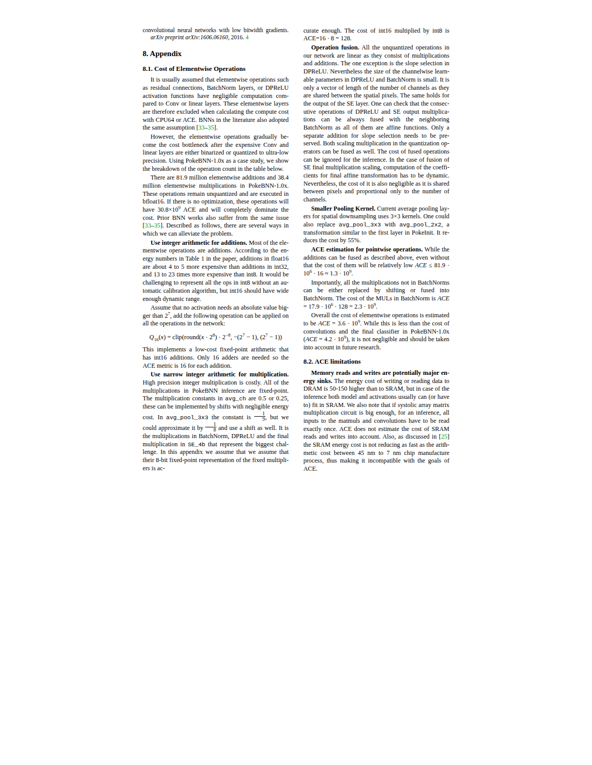convolutional neural networks with low bitwidth gradients. arXiv preprint arXiv:1606.06160, 2016. 4
8. Appendix
8.1. Cost of Elementwise Operations
It is usually assumed that elementwise operations such as residual connections, BatchNorm layers, or DPReLU activation functions have negligible computation compared to Conv or linear layers. These elementwise layers are therefore excluded when calculating the compute cost with CPU64 or ACE. BNNs in the literature also adopted the same assumption [33–35].
However, the elementwise operations gradually become the cost bottleneck after the expensive Conv and linear layers are either binarized or quantized to ultra-low precision. Using PokeBNN-1.0x as a case study, we show the breakdown of the operation count in the table below.
There are 81.9 million elementwise additions and 38.4 million elementwise multiplications in PokeBNN-1.0x. These operations remain unquantized and are executed in bfloat16. If there is no optimization, these operations will have 30.8×109 ACE and will completely dominate the cost. Prior BNN works also suffer from the same issue [33–35]. Described as follows, there are several ways in which we can alleviate the problem.
Use integer arithmetic for additions. Most of the elementwise operations are additions. According to the energy numbers in Table 1 in the paper, additions in float16 are about 4 to 5 more expensive than additions in int32, and 13 to 23 times more expensive than int8. It would be challenging to represent all the ops in int8 without an automatic calibration algorithm, but int16 should have wide enough dynamic range.
Assume that no activation needs an absolute value bigger than 27, add the following operation can be applied on all the operations in the network:
Q16(x) = clip(round(x · 28) · 2−8, −(27 − 1), (27 − 1))
This implements a low-cost fixed-point arithmetic that has int16 additions. Only 16 adders are needed so the ACE metric is 16 for each addition.
Use narrow integer arithmetic for multiplication. High precision integer multiplication is costly. All of the multiplications in PokeBNN inference are fixed-point. The multiplication constants in avg_ch are 0.5 or 0.25, these can be implemented by shifts with negligible energy cost. In avg_pool_3x3 the constant is 19, but we could approximate it by 18 and use a shift as well. It is the multiplications in BatchNorm, DPReLU and the final multiplication in SE_4b that represent the biggest challenge. In this appendix we assume that we assume that their 8-bit fixed-point representation of the fixed multipliers is ac-
curate enough. The cost of int16 multiplied by int8 is ACE=16 · 8 = 128.
Operation fusion. All the unquantized operations in our network are linear as they consist of multiplications and additions. The one exception is the slope selection in DPReLU. Nevertheless the size of the channelwise learnable parameters in DPReLU and BatchNorm is small. It is only a vector of length of the number of channels as they are shared between the spatial pixels. The same holds for the output of the SE layer. One can check that the consecutive operations of DPReLU and SE output multiplications can be always fused with the neighboring BatchNorm as all of them are affine functions. Only a separate addition for slope selection needs to be preserved. Both scaling multiplication in the quantization operators can be fused as well. The cost of fused operations can be ignored for the inference. In the case of fusion of SE final multiplication scaling, computation of the coefficients for final affine transformation has to be dynamic. Nevertheless, the cost of it is also negligible as it is shared between pixels and proportional only to the number of channels.
Smaller Pooling Kernel. Current average pooling layers for spatial downsampling uses 3×3 kernels. One could also replace avg_pool_3x3 with avg_pool_2x2, a transformation similar to the first layer in PokeInit. It reduces the cost by 55%.
ACE estimation for pointwise operations. While the additions can be fused as described above, even without that the cost of them will be relatively low ACE ≤ 81.9 · 106 · 16 ≈ 1.3 · 109.
Importantly, all the multiplications not in BatchNorms can be either replaced by shifting or fused into BatchNorm. The cost of the MULs in BatchNorm is ACE = 17.9 · 106 · 128 = 2.3 · 109.
Overall the cost of elementwise operations is estimated to be ACE = 3.6 · 109. While this is less than the cost of convolutions and the final classifier in PokeBNN-1.0x (ACE = 4.2 · 109), it is not negligible and should be taken into account in future research.
8.2. ACE limitations
Memory reads and writes are potentially major energy sinks. The energy cost of writing or reading data to DRAM is 50-150 higher than to SRAM, but in case of the inference both model and activations usually can (or have to) fit in SRAM. We also note that if systolic array matrix multiplication circuit is big enough, for an inference, all inputs to the matmuls and convolutions have to be read exactly once. ACE does not estimate the cost of SRAM reads and writes into account. Also, as discussed in [25] the SRAM energy cost is not reducing as fast as the arithmetic cost between 45 nm to 7 nm chip manufacture process, thus making it incompatible with the goals of ACE.